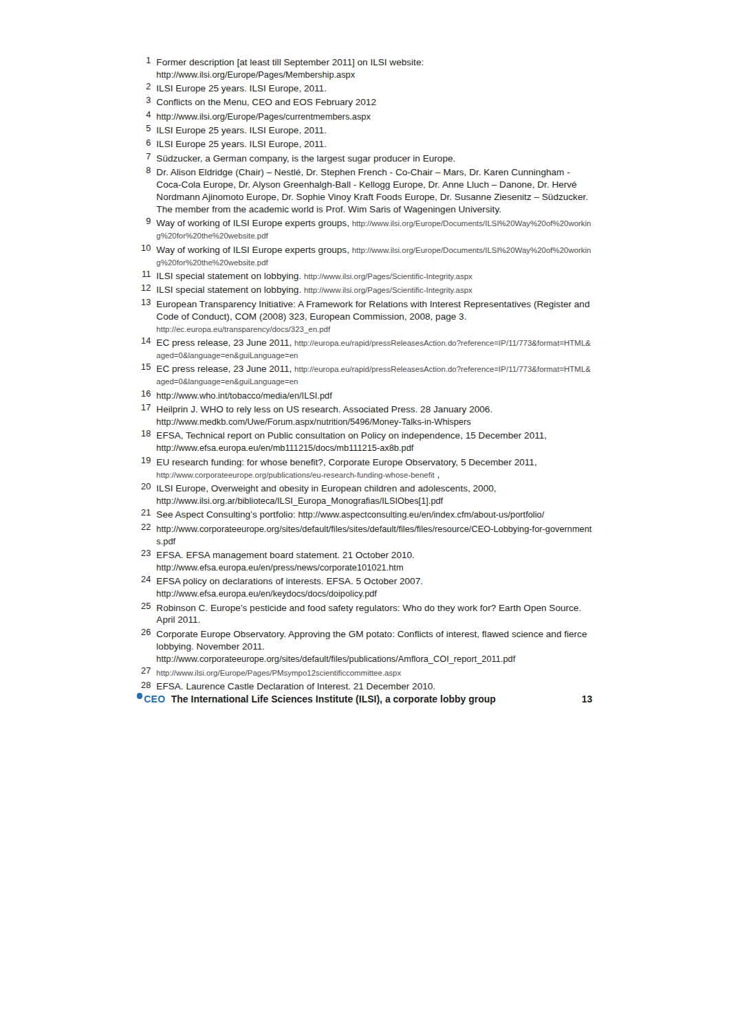Former description [at least till September 2011] on ILSI website:
http://www.ilsi.org/Europe/Pages/Membership.aspx
ILSI Europe 25 years. ILSI Europe, 2011.
Conflicts on the Menu, CEO and EOS February 2012
http://www.ilsi.org/Europe/Pages/currentmembers.aspx
ILSI Europe 25 years. ILSI Europe, 2011.
ILSI Europe 25 years. ILSI Europe, 2011.
Südzucker, a German company, is the largest sugar producer in Europe.
Dr. Alison Eldridge (Chair) – Nestlé, Dr. Stephen French - Co-Chair – Mars, Dr. Karen Cunningham - Coca-Cola Europe, Dr. Alyson Greenhalgh-Ball - Kellogg Europe, Dr. Anne Lluch – Danone, Dr. Hervé Nordmann Ajinomoto Europe, Dr. Sophie Vinoy Kraft Foods Europe, Dr. Susanne Ziesenitz – Südzucker. The member from the academic world is Prof. Wim Saris of Wageningen University.
Way of working of ILSI Europe experts groups, http://www.ilsi.org/Europe/Documents/ILSI%20Way%20of%20working%20for%20the%20website.pdf
Way of working of ILSI Europe experts groups, http://www.ilsi.org/Europe/Documents/ILSI%20Way%20of%20working%20for%20the%20website.pdf
ILSI special statement on lobbying. http://www.ilsi.org/Pages/Scientific-Integrity.aspx
ILSI special statement on lobbying. http://www.ilsi.org/Pages/Scientific-Integrity.aspx
European Transparency Initiative: A Framework for Relations with Interest Representatives (Register and Code of Conduct), COM (2008) 323, European Commission, 2008, page 3.
http://ec.europa.eu/transparency/docs/323_en.pdf
EC press release, 23 June 2011, http://europa.eu/rapid/pressReleasesAction.do?reference=IP/11/773&format=HTML&aged=0&language=en&guiLanguage=en
EC press release, 23 June 2011, http://europa.eu/rapid/pressReleasesAction.do?reference=IP/11/773&format=HTML&aged=0&language=en&guiLanguage=en
http://www.who.int/tobacco/media/en/ILSI.pdf
Heilprin J. WHO to rely less on US research. Associated Press. 28 January 2006.
http://www.medkb.com/Uwe/Forum.aspx/nutrition/5496/Money-Talks-in-Whispers
EFSA, Technical report on Public consultation on Policy on independence, 15 December 2011,
http://www.efsa.europa.eu/en/mb111215/docs/mb111215-ax8b.pdf
EU research funding: for whose benefit?, Corporate Europe Observatory, 5 December 2011,
http://www.corporateeurope.org/publications/eu-research-funding-whose-benefit ,
ILSI Europe, Overweight and obesity in European children and adolescents, 2000,
http://www.ilsi.org.ar/biblioteca/ILSI_Europa_Monografias/ILSIObes[1].pdf
See Aspect Consulting’s portfolio: http://www.aspectconsulting.eu/en/index.cfm/about-us/portfolio/
http://www.corporateeurope.org/sites/default/files/sites/default/files/files/resource/CEO-Lobbying-for-governments.pdf
EFSA. EFSA management board statement. 21 October 2010.
http://www.efsa.europa.eu/en/press/news/corporate101021.htm
EFSA policy on declarations of interests. EFSA. 5 October 2007.
http://www.efsa.europa.eu/en/keydocs/docs/doipolicy.pdf
Robinson C. Europe’s pesticide and food safety regulators: Who do they work for? Earth Open Source. April 2011.
Corporate Europe Observatory. Approving the GM potato: Conflicts of interest, flawed science and fierce lobbying. November 2011.
http://www.corporateeurope.org/sites/default/files/publications/Amflora_COI_report_2011.pdf
http://www.ilsi.org/Europe/Pages/PMsympo12scientificcommittee.aspx
EFSA. Laurence Castle Declaration of Interest. 21 December 2010.
CEO The International Life Sciences Institute (ILSI), a corporate lobby group 13